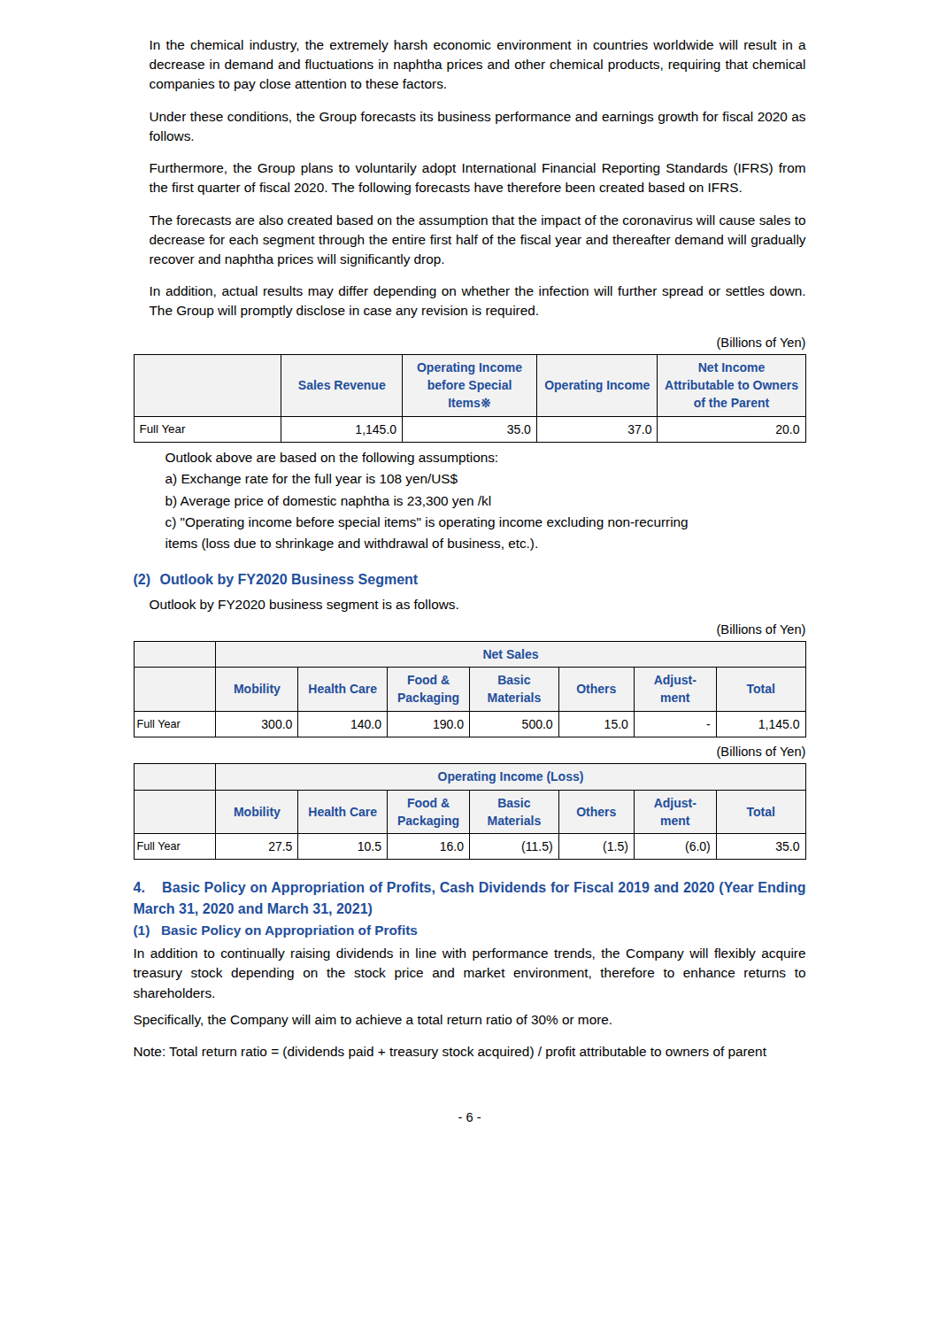In the chemical industry, the extremely harsh economic environment in countries worldwide will result in a decrease in demand and fluctuations in naphtha prices and other chemical products, requiring that chemical companies to pay close attention to these factors.
Under these conditions, the Group forecasts its business performance and earnings growth for fiscal 2020 as follows.
Furthermore, the Group plans to voluntarily adopt International Financial Reporting Standards (IFRS) from the first quarter of fiscal 2020. The following forecasts have therefore been created based on IFRS.
The forecasts are also created based on the assumption that the impact of the coronavirus will cause sales to decrease for each segment through the entire first half of the fiscal year and thereafter demand will gradually recover and naphtha prices will significantly drop.
In addition, actual results may differ depending on whether the infection will further spread or settles down. The Group will promptly disclose in case any revision is required.
(Billions of Yen)
| | Sales Revenue | Operating Income before Special Items※ | Operating Income | Net Income Attributable to Owners of the Parent |
| --- | --- | --- | --- | --- |
| Full Year | 1,145.0 | 35.0 | 37.0 | 20.0 |
Outlook above are based on the following assumptions:
a) Exchange rate for the full year is 108 yen/US$
b) Average price of domestic naphtha is 23,300 yen /kl
c) "Operating income before special items" is operating income excluding non-recurring
items (loss due to shrinkage and withdrawal of business, etc.).
(2) Outlook by FY2020 Business Segment
Outlook by FY2020 business segment is as follows.
(Billions of Yen)
| | Net Sales |
| --- | --- |
| | Mobility | Health Care | Food & Packaging | Basic Materials | Others | Adjust-ment | Total |
| Full Year | 300.0 | 140.0 | 190.0 | 500.0 | 15.0 | - | 1,145.0 |
(Billions of Yen)
| | Operating Income (Loss) |
| --- | --- |
| | Mobility | Health Care | Food & Packaging | Basic Materials | Others | Adjust-ment | Total |
| Full Year | 27.5 | 10.5 | 16.0 | (11.5) | (1.5) | (6.0) | 35.0 |
4. Basic Policy on Appropriation of Profits, Cash Dividends for Fiscal 2019 and 2020 (Year Ending March 31, 2020 and March 31, 2021)
(1) Basic Policy on Appropriation of Profits
In addition to continually raising dividends in line with performance trends, the Company will flexibly acquire treasury stock depending on the stock price and market environment, therefore to enhance returns to shareholders.
Specifically, the Company will aim to achieve a total return ratio of 30% or more.
Note: Total return ratio = (dividends paid + treasury stock acquired) / profit attributable to owners of parent
- 6 -